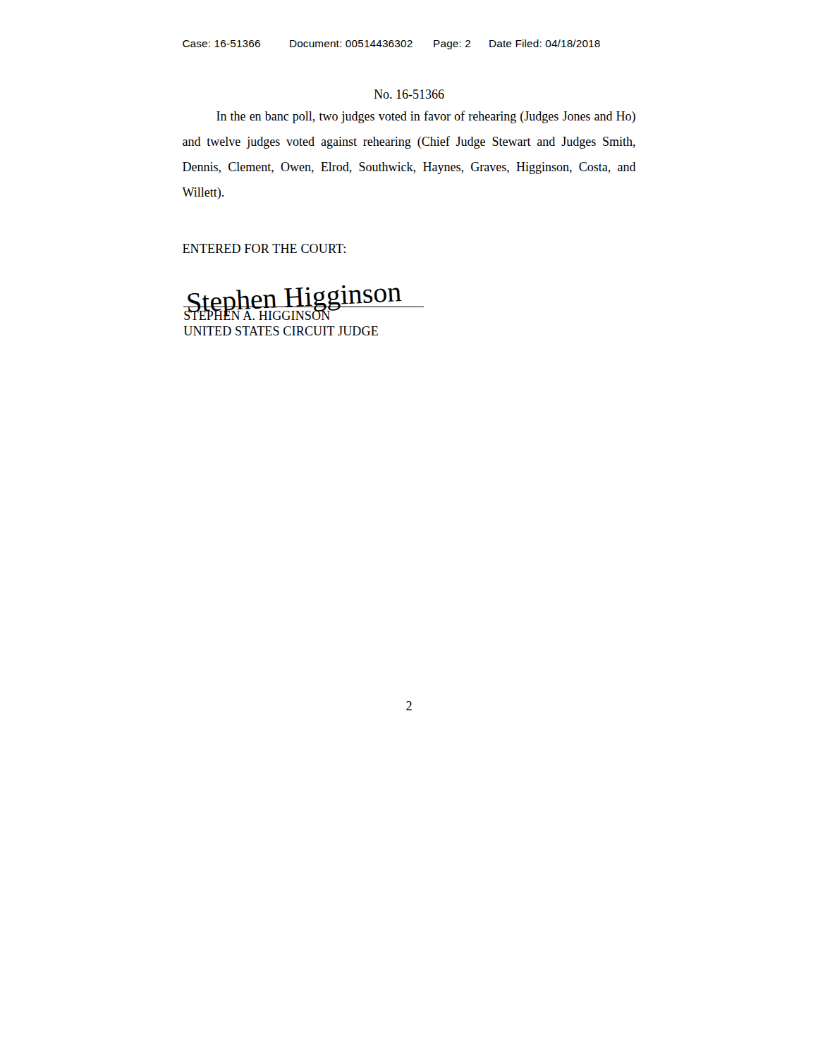Case: 16-51366 Document: 00514436302 Page: 2 Date Filed: 04/18/2018
No. 16-51366
In the en banc poll, two judges voted in favor of rehearing (Judges Jones and Ho) and twelve judges voted against rehearing (Chief Judge Stewart and Judges Smith, Dennis, Clement, Owen, Elrod, Southwick, Haynes, Graves, Higginson, Costa, and Willett).
ENTERED FOR THE COURT:
Stephen Higginson
STEPHEN A. HIGGINSON
UNITED STATES CIRCUIT JUDGE
2